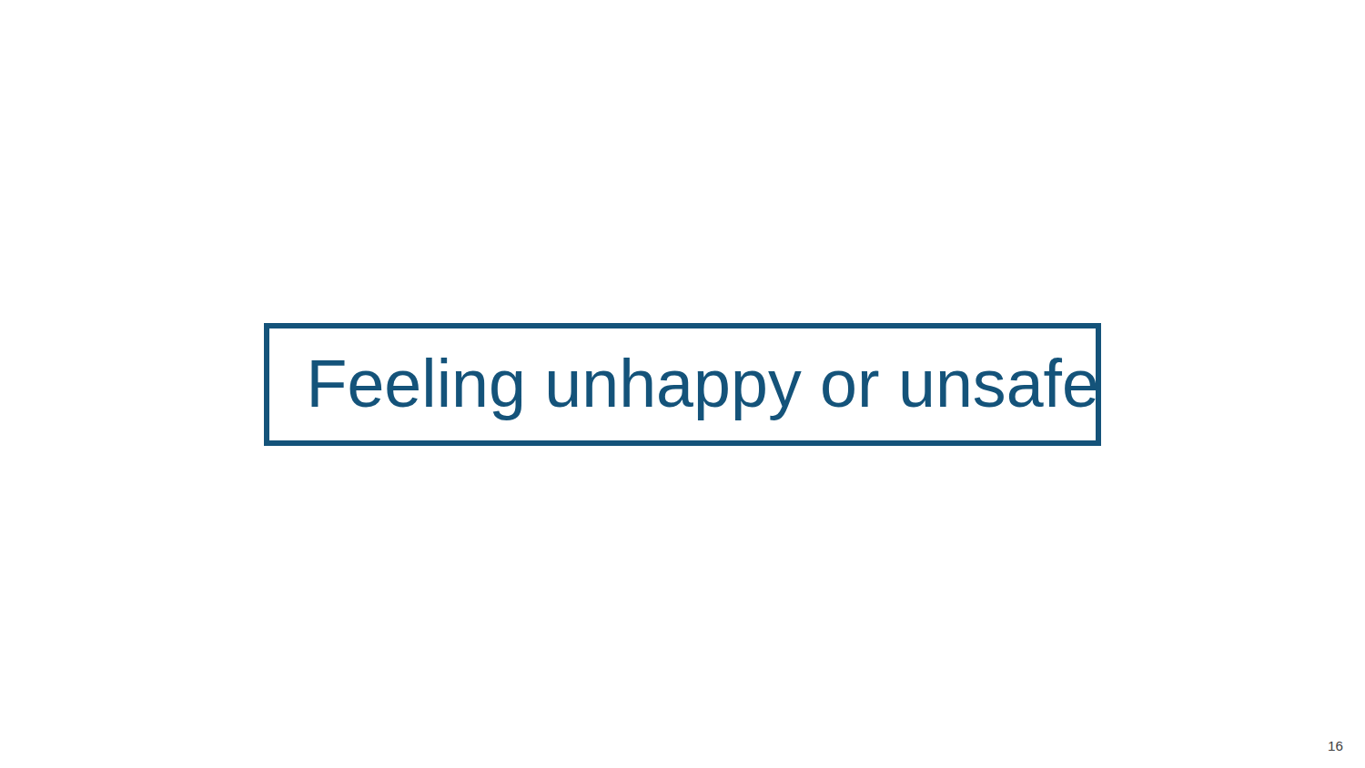Feeling unhappy or unsafe
16